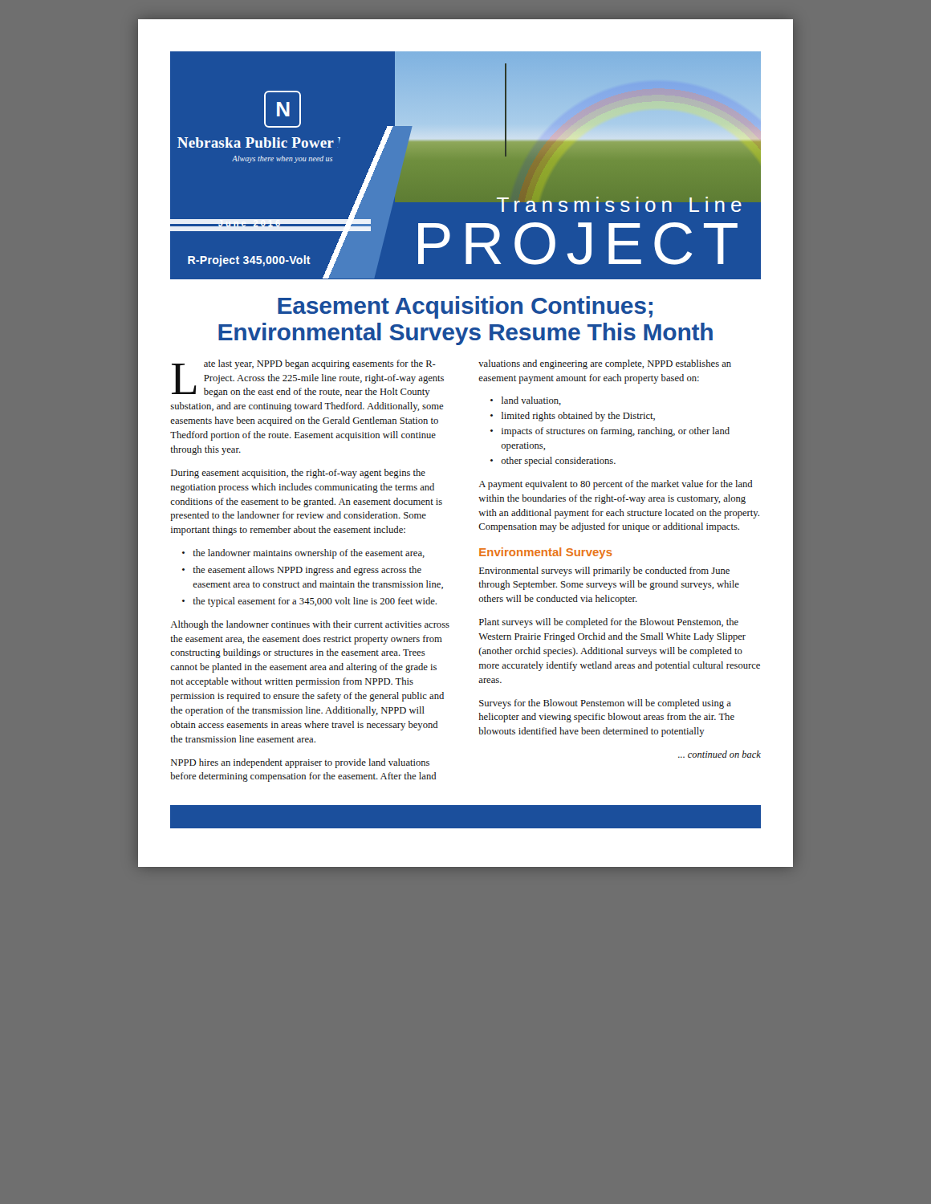N
Nebraska Public Power District
Always there when you need us
June 2016
R-Project 345,000-Volt
Transmission Line
PROJECT
Easement Acquisition Continues;
Environmental Surveys Resume This Month
Late last year, NPPD began acquiring easements for the R-Project. Across the 225-mile line route, right-of-way agents began on the east end of the route, near the Holt County substation, and are continuing toward Thedford. Additionally, some easements have been acquired on the Gerald Gentleman Station to Thedford portion of the route. Easement acquisition will continue through this year.
During easement acquisition, the right-of-way agent begins the negotiation process which includes communicating the terms and conditions of the easement to be granted. An easement document is presented to the landowner for review and consideration. Some important things to remember about the easement include:
the landowner maintains ownership of the easement area,
the easement allows NPPD ingress and egress across the easement area to construct and maintain the transmission line,
the typical easement for a 345,000 volt line is 200 feet wide.
Although the landowner continues with their current activities across the easement area, the easement does restrict property owners from constructing buildings or structures in the easement area. Trees cannot be planted in the easement area and altering of the grade is not acceptable without written permission from NPPD. This permission is required to ensure the safety of the general public and the operation of the transmission line. Additionally, NPPD will obtain access easements in areas where travel is necessary beyond the transmission line easement area.
NPPD hires an independent appraiser to provide land valuations before determining compensation for the easement. After the land valuations and engineering are complete, NPPD establishes an easement payment amount for each property based on:
land valuation,
limited rights obtained by the District,
impacts of structures on farming, ranching, or other land operations,
other special considerations.
A payment equivalent to 80 percent of the market value for the land within the boundaries of the right-of-way area is customary, along with an additional payment for each structure located on the property. Compensation may be adjusted for unique or additional impacts.
Environmental Surveys
Environmental surveys will primarily be conducted from June through September. Some surveys will be ground surveys, while others will be conducted via helicopter.
Plant surveys will be completed for the Blowout Penstemon, the Western Prairie Fringed Orchid and the Small White Lady Slipper (another orchid species). Additional surveys will be completed to more accurately identify wetland areas and potential cultural resource areas.
Surveys for the Blowout Penstemon will be completed using a helicopter and viewing specific blowout areas from the air. The blowouts identified have been determined to potentially
... continued on back